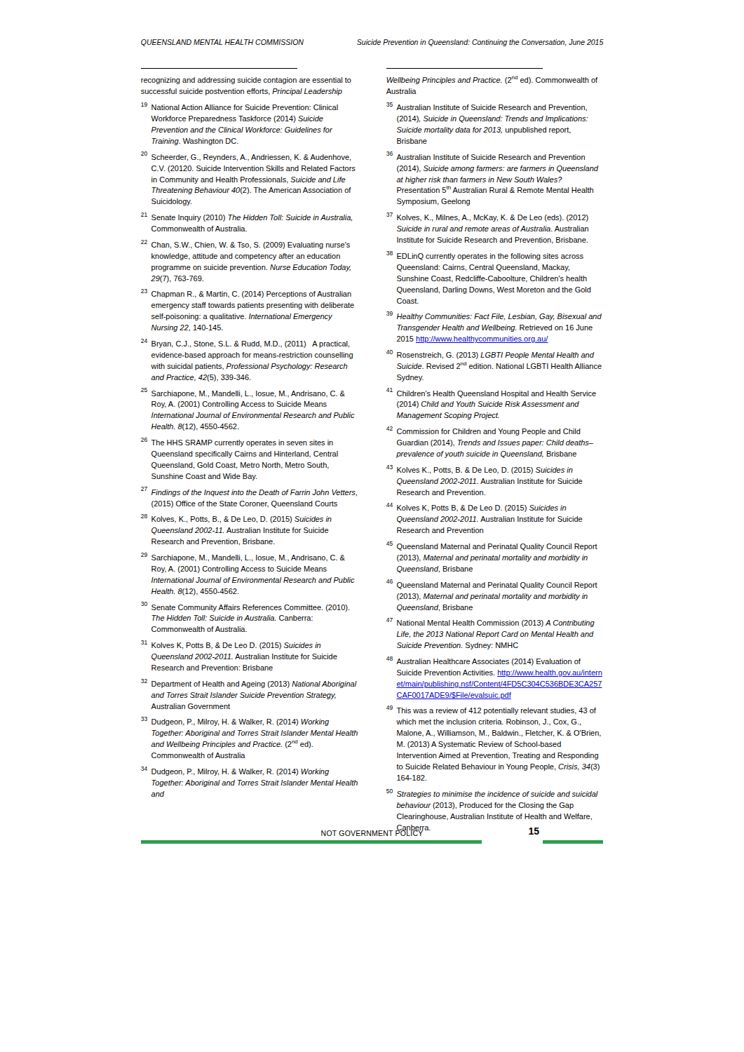Queensland Mental Health Commission
Suicide Prevention in Queensland: Continuing the Conversation, June 2015
recognizing and addressing suicide contagion are essential to successful suicide postvention efforts, Principal Leadership
19 National Action Alliance for Suicide Prevention: Clinical Workforce Preparedness Taskforce (2014) Suicide Prevention and the Clinical Workforce: Guidelines for Training. Washington DC.
20 Scheerder, G., Reynders, A., Andriessen, K. & Audenhove, C.V. (20120. Suicide Intervention Skills and Related Factors in Community and Health Professionals, Suicide and Life Threatening Behaviour 40(2). The American Association of Suicidology.
21 Senate Inquiry (2010) The Hidden Toll: Suicide in Australia, Commonwealth of Australia.
22 Chan, S.W., Chien, W. & Tso, S. (2009) Evaluating nurse's knowledge, attitude and competency after an education programme on suicide prevention. Nurse Education Today, 29(7), 763-769.
23 Chapman R., & Martin, C. (2014) Perceptions of Australian emergency staff towards patients presenting with deliberate self-poisoning: a qualitative. International Emergency Nursing 22, 140-145.
24 Bryan, C.J., Stone, S.L. & Rudd, M.D., (2011) A practical, evidence-based approach for means-restriction counselling with suicidal patients, Professional Psychology: Research and Practice, 42(5), 339-346.
25 Sarchiapone, M., Mandelli, L., Iosue, M., Andrisano, C. & Roy, A. (2001) Controlling Access to Suicide Means International Journal of Environmental Research and Public Health. 8(12), 4550-4562.
26 The HHS SRAMP currently operates in seven sites in Queensland specifically Cairns and Hinterland, Central Queensland, Gold Coast, Metro North, Metro South, Sunshine Coast and Wide Bay.
27 Findings of the Inquest into the Death of Farrin John Vetters, (2015) Office of the State Coroner, Queensland Courts
28 Kolves, K., Potts, B., & De Leo, D. (2015) Suicides in Queensland 2002-11. Australian Institute for Suicide Research and Prevention, Brisbane.
29 Sarchiapone, M., Mandelli, L., Iosue, M., Andrisano, C. & Roy, A. (2001) Controlling Access to Suicide Means International Journal of Environmental Research and Public Health. 8(12), 4550-4562.
30 Senate Community Affairs References Committee. (2010). The Hidden Toll: Suicide in Australia. Canberra: Commonwealth of Australia.
31 Kolves K, Potts B, & De Leo D. (2015) Suicides in Queensland 2002-2011. Australian Institute for Suicide Research and Prevention: Brisbane
32 Department of Health and Ageing (2013) National Aboriginal and Torres Strait Islander Suicide Prevention Strategy, Australian Government
33 Dudgeon, P., Milroy, H. & Walker, R. (2014) Working Together: Aboriginal and Torres Strait Islander Mental Health and Wellbeing Principles and Practice. (2nd ed). Commonwealth of Australia
34 Dudgeon, P., Milroy, H. & Walker, R. (2014) Working Together: Aboriginal and Torres Strait Islander Mental Health and
Wellbeing Principles and Practice. (2nd ed). Commonwealth of Australia
35 Australian Institute of Suicide Research and Prevention, (2014), Suicide in Queensland: Trends and Implications: Suicide mortality data for 2013, unpublished report, Brisbane
36 Australian Institute of Suicide Research and Prevention (2014), Suicide among farmers: are farmers in Queensland at higher risk than farmers in New South Wales? Presentation 5th Australian Rural & Remote Mental Health Symposium, Geelong
37 Kolves, K., Milnes, A., McKay, K. & De Leo (eds). (2012) Suicide in rural and remote areas of Australia. Australian Institute for Suicide Research and Prevention, Brisbane.
38 EDLinQ currently operates in the following sites across Queensland: Cairns, Central Queensland, Mackay, Sunshine Coast, Redcliffe-Caboolture, Children's health Queensland, Darling Downs, West Moreton and the Gold Coast.
39 Healthy Communities: Fact File, Lesbian, Gay, Bisexual and Transgender Health and Wellbeing. Retrieved on 16 June 2015 http://www.healthycommunities.org.au/
40 Rosenstreich, G. (2013) LGBTI People Mental Health and Suicide. Revised 2nd edition. National LGBTI Health Alliance Sydney.
41 Children's Health Queensland Hospital and Health Service (2014) Child and Youth Suicide Risk Assessment and Management Scoping Project.
42 Commission for Children and Young People and Child Guardian (2014), Trends and Issues paper: Child deaths–prevalence of youth suicide in Queensland, Brisbane
43 Kolves K., Potts, B. & De Leo, D. (2015) Suicides in Queensland 2002-2011. Australian Institute for Suicide Research and Prevention.
44 Kolves K, Potts B, & De Leo D. (2015) Suicides in Queensland 2002-2011. Australian Institute for Suicide Research and Prevention
45 Queensland Maternal and Perinatal Quality Council Report (2013), Maternal and perinatal mortality and morbidity in Queensland, Brisbane
46 Queensland Maternal and Perinatal Quality Council Report (2013), Maternal and perinatal mortality and morbidity in Queensland, Brisbane
47 National Mental Health Commission (2013) A Contributing Life, the 2013 National Report Card on Mental Health and Suicide Prevention. Sydney: NMHC
48 Australian Healthcare Associates (2014) Evaluation of Suicide Prevention Activities. http://www.health.gov.au/internet/main/publishing.nsf/Content/4FD5C304C536BDE3CA257CAF0017ADE9/$File/evalsuic.pdf
49 This was a review of 412 potentially relevant studies, 43 of which met the inclusion criteria. Robinson, J., Cox, G., Malone, A., Williamson, M., Baldwin., Fletcher, K. & O'Brien, M. (2013) A Systematic Review of School-based Intervention Aimed at Prevention, Treating and Responding to Suicide Related Behaviour in Young People, Crisis, 34(3) 164-182.
50 Strategies to minimise the incidence of suicide and suicidal behaviour (2013), Produced for the Closing the Gap Clearinghouse, Australian Institute of Health and Welfare, Canberra.
NOT GOVERNMENT POLICY
15